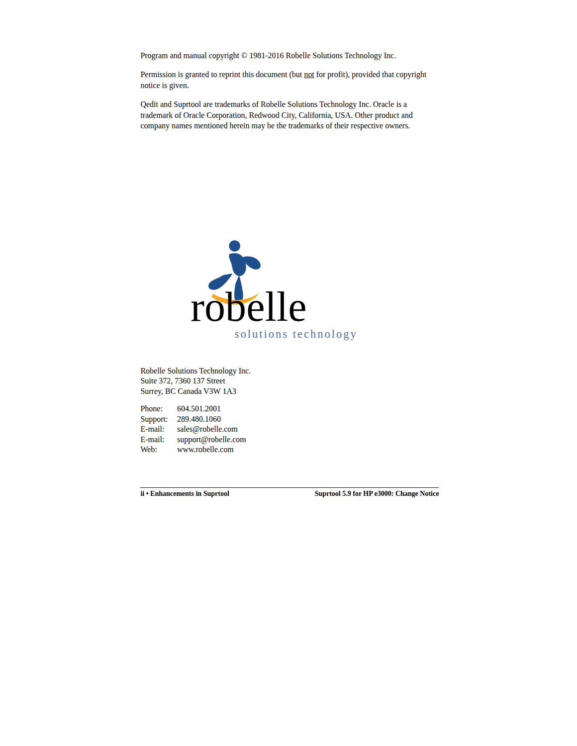Program and manual copyright © 1981-2016 Robelle Solutions Technology Inc.
Permission is granted to reprint this document (but not for profit), provided that copyright notice is given.
Qedit and Suprtool are trademarks of Robelle Solutions Technology Inc. Oracle is a trademark of Oracle Corporation, Redwood City, California, USA. Other product and company names mentioned herein may be the trademarks of their respective owners.
robelle solutions technology
Robelle Solutions Technology Inc.
Suite 372, 7360 137 Street
Surrey, BC Canada V3W 1A3
Phone: 604.501.2001
Support: 289.480.1060
E-mail: sales@robelle.com
E-mail: support@robelle.com
Web: www.robelle.com
ii • Enhancements in Suprtool
Suprtool 5.9 for HP e3000: Change Notice